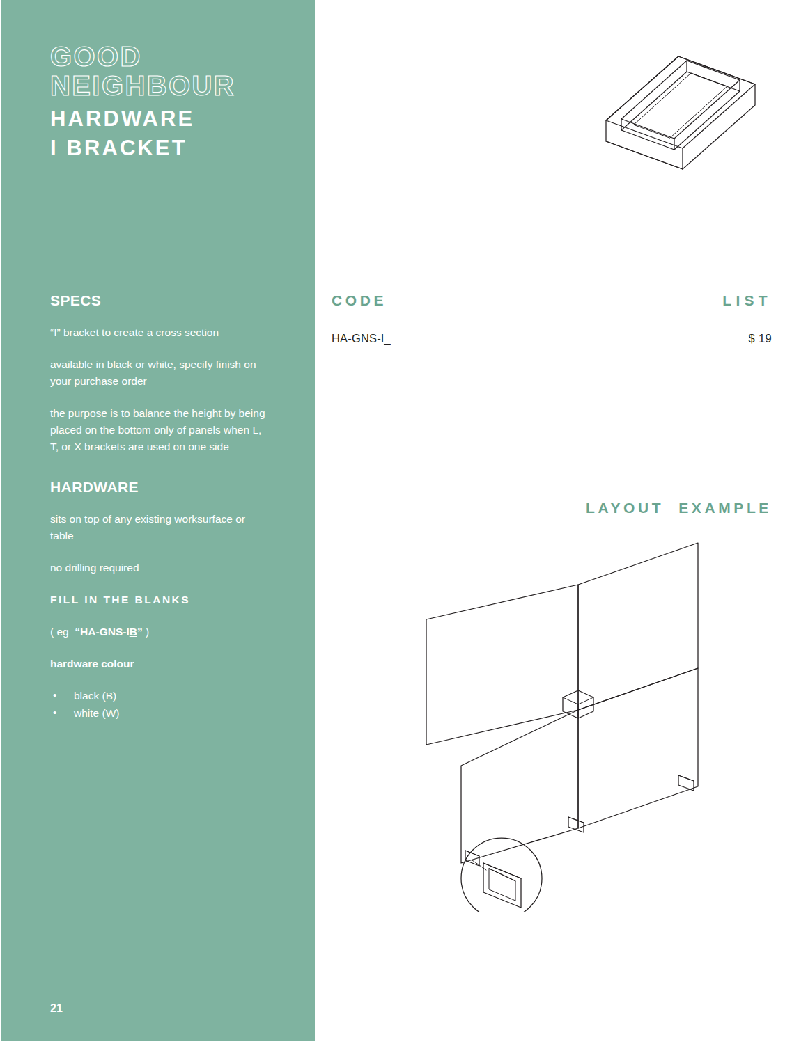GOOD NEIGHBOUR
HARDWARE I BRACKET
SPECS
“I” bracket to create a cross section
available in black or white, specify finish on your purchase order
the purpose is to balance the height by being placed on the bottom only of panels when L, T, or X brackets are used on one side
HARDWARE
sits on top of any existing worksurface or table
no drilling required
FILL IN THE BLANKS
( eg “HA-GNS-IB” )
hardware colour
black (B)
white (W)
21
CODE LIST
HA-GNS-I_ $ 19
LAYOUT EXAMPLE